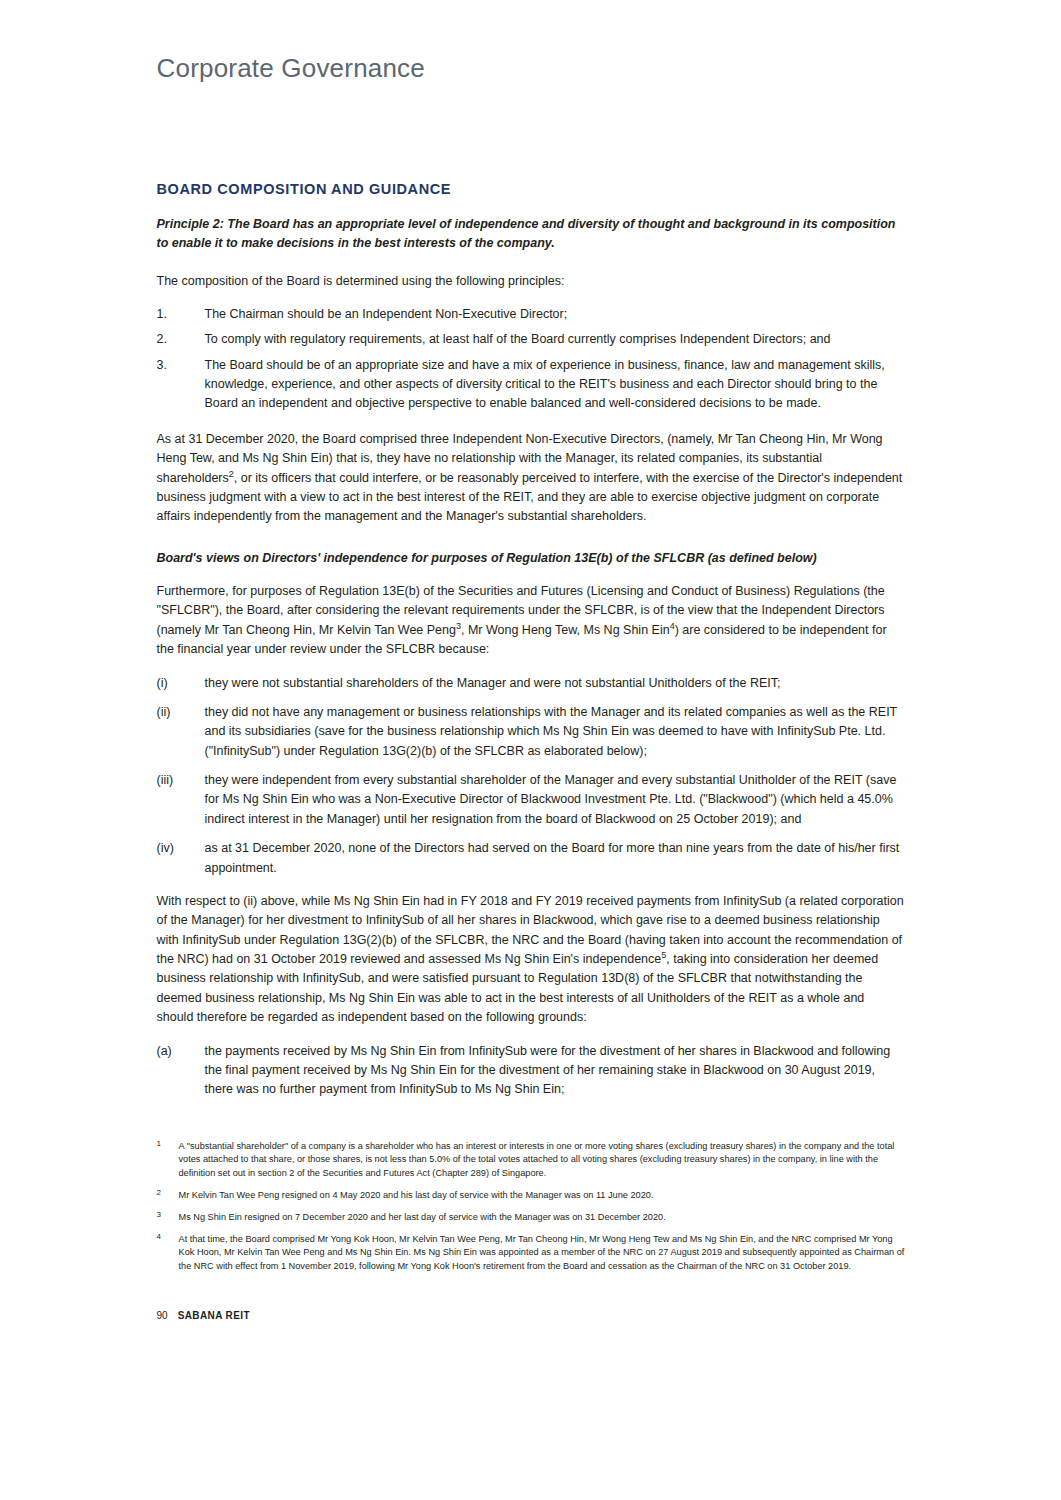Corporate Governance
Board Composition and Guidance
Principle 2: The Board has an appropriate level of independence and diversity of thought and background in its composition to enable it to make decisions in the best interests of the company.
The composition of the Board is determined using the following principles:
The Chairman should be an Independent Non-Executive Director;
To comply with regulatory requirements, at least half of the Board currently comprises Independent Directors; and
The Board should be of an appropriate size and have a mix of experience in business, finance, law and management skills, knowledge, experience, and other aspects of diversity critical to the REIT's business and each Director should bring to the Board an independent and objective perspective to enable balanced and well-considered decisions to be made.
As at 31 December 2020, the Board comprised three Independent Non-Executive Directors, (namely, Mr Tan Cheong Hin, Mr Wong Heng Tew, and Ms Ng Shin Ein) that is, they have no relationship with the Manager, its related companies, its substantial shareholders2, or its officers that could interfere, or be reasonably perceived to interfere, with the exercise of the Director's independent business judgment with a view to act in the best interest of the REIT, and they are able to exercise objective judgment on corporate affairs independently from the management and the Manager's substantial shareholders.
Board's views on Directors' independence for purposes of Regulation 13E(b) of the SFLCBR (as defined below)
Furthermore, for purposes of Regulation 13E(b) of the Securities and Futures (Licensing and Conduct of Business) Regulations (the "SFLCBR"), the Board, after considering the relevant requirements under the SFLCBR, is of the view that the Independent Directors (namely Mr Tan Cheong Hin, Mr Kelvin Tan Wee Peng3, Mr Wong Heng Tew, Ms Ng Shin Ein4) are considered to be independent for the financial year under review under the SFLCBR because:
(i) they were not substantial shareholders of the Manager and were not substantial Unitholders of the REIT;
(ii) they did not have any management or business relationships with the Manager and its related companies as well as the REIT and its subsidiaries (save for the business relationship which Ms Ng Shin Ein was deemed to have with InfinitySub Pte. Ltd. ("InfinitySub") under Regulation 13G(2)(b) of the SFLCBR as elaborated below);
(iii) they were independent from every substantial shareholder of the Manager and every substantial Unitholder of the REIT (save for Ms Ng Shin Ein who was a Non-Executive Director of Blackwood Investment Pte. Ltd. ("Blackwood") (which held a 45.0% indirect interest in the Manager) until her resignation from the board of Blackwood on 25 October 2019); and
(iv) as at 31 December 2020, none of the Directors had served on the Board for more than nine years from the date of his/her first appointment.
With respect to (ii) above, while Ms Ng Shin Ein had in FY 2018 and FY 2019 received payments from InfinitySub (a related corporation of the Manager) for her divestment to InfinitySub of all her shares in Blackwood, which gave rise to a deemed business relationship with InfinitySub under Regulation 13G(2)(b) of the SFLCBR, the NRC and the Board (having taken into account the recommendation of the NRC) had on 31 October 2019 reviewed and assessed Ms Ng Shin Ein's independence5, taking into consideration her deemed business relationship with InfinitySub, and were satisfied pursuant to Regulation 13D(8) of the SFLCBR that notwithstanding the deemed business relationship, Ms Ng Shin Ein was able to act in the best interests of all Unitholders of the REIT as a whole and should therefore be regarded as independent based on the following grounds:
(a) the payments received by Ms Ng Shin Ein from InfinitySub were for the divestment of her shares in Blackwood and following the final payment received by Ms Ng Shin Ein for the divestment of her remaining stake in Blackwood on 30 August 2019, there was no further payment from InfinitySub to Ms Ng Shin Ein;
A "substantial shareholder" of a company is a shareholder who has an interest or interests in one or more voting shares (excluding treasury shares) in the company and the total votes attached to that share, or those shares, is not less than 5.0% of the total votes attached to all voting shares (excluding treasury shares) in the company, in line with the definition set out in section 2 of the Securities and Futures Act (Chapter 289) of Singapore.
Mr Kelvin Tan Wee Peng resigned on 4 May 2020 and his last day of service with the Manager was on 11 June 2020.
Ms Ng Shin Ein resigned on 7 December 2020 and her last day of service with the Manager was on 31 December 2020.
At that time, the Board comprised Mr Yong Kok Hoon, Mr Kelvin Tan Wee Peng, Mr Tan Cheong Hin, Mr Wong Heng Tew and Ms Ng Shin Ein, and the NRC comprised Mr Yong Kok Hoon, Mr Kelvin Tan Wee Peng and Ms Ng Shin Ein. Ms Ng Shin Ein was appointed as a member of the NRC on 27 August 2019 and subsequently appointed as Chairman of the NRC with effect from 1 November 2019, following Mr Yong Kok Hoon's retirement from the Board and cessation as the Chairman of the NRC on 31 October 2019.
90 SABANA REIT